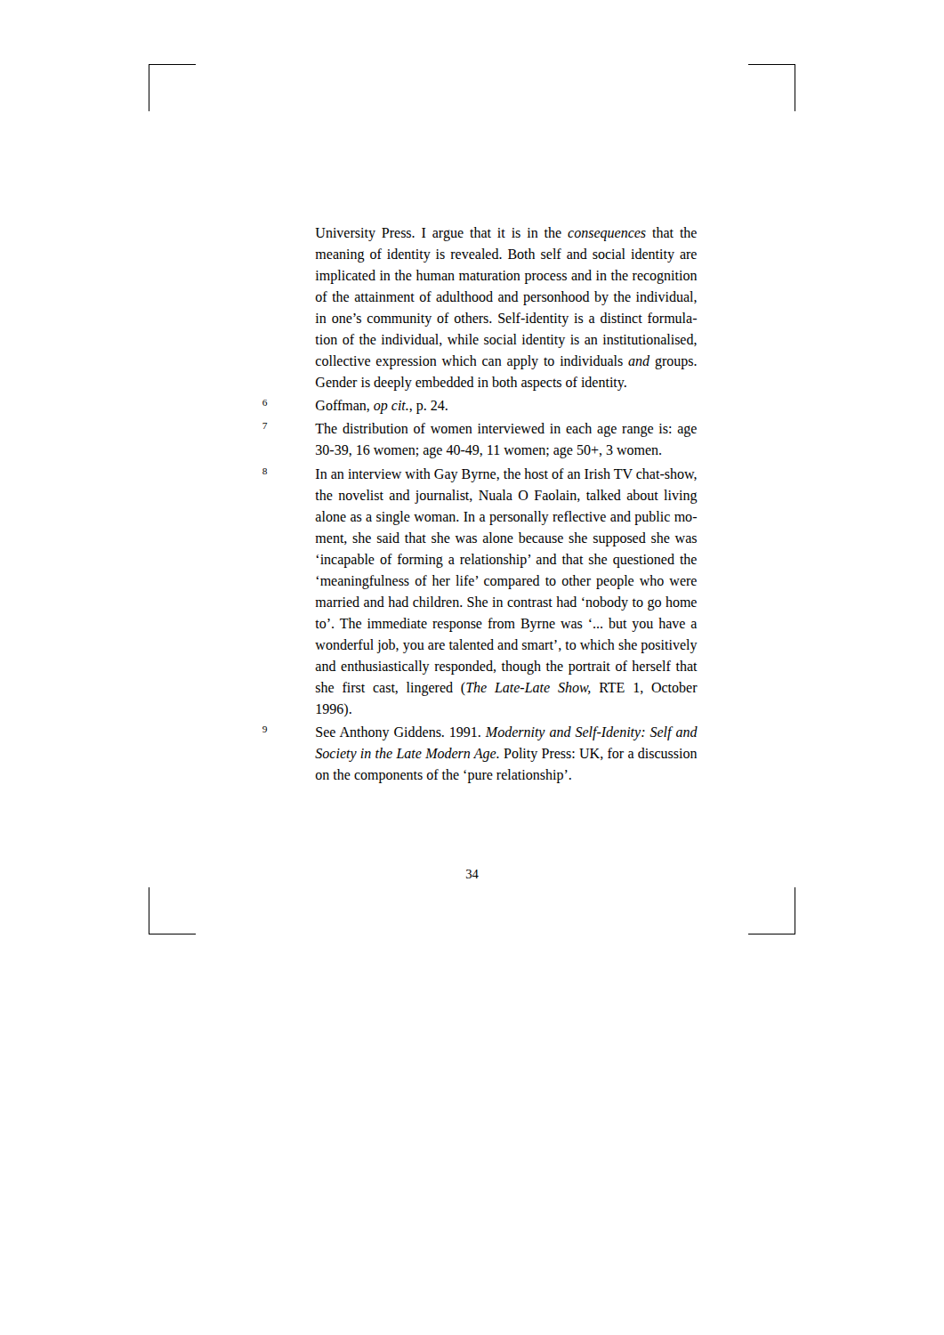University Press. I argue that it is in the consequences that the meaning of identity is revealed. Both self and social identity are implicated in the human maturation process and in the recognition of the attainment of adulthood and personhood by the individual, in one’s community of others. Self-identity is a distinct formulation of the individual, while social identity is an institutionalised, collective expression which can apply to individuals and groups. Gender is deeply embedded in both aspects of identity.
6 Goffman, op cit., p. 24.
7 The distribution of women interviewed in each age range is: age 30-39, 16 women; age 40-49, 11 women; age 50+, 3 women.
8 In an interview with Gay Byrne, the host of an Irish TV chat-show, the novelist and journalist, Nuala O Faolain, talked about living alone as a single woman. In a personally reflective and public moment, she said that she was alone because she supposed she was ‘incapable of forming a relationship’ and that she questioned the ‘meaningfulness of her life’ compared to other people who were married and had children. She in contrast had ‘nobody to go home to’. The immediate response from Byrne was ‘... but you have a wonderful job, you are talented and smart’, to which she positively and enthusiastically responded, though the portrait of herself that she first cast, lingered (The Late-Late Show, RTE 1, October 1996).
9 See Anthony Giddens. 1991. Modernity and Self-Idenity: Self and Society in the Late Modern Age. Polity Press: UK, for a discussion on the components of the ‘pure relationship’.
34